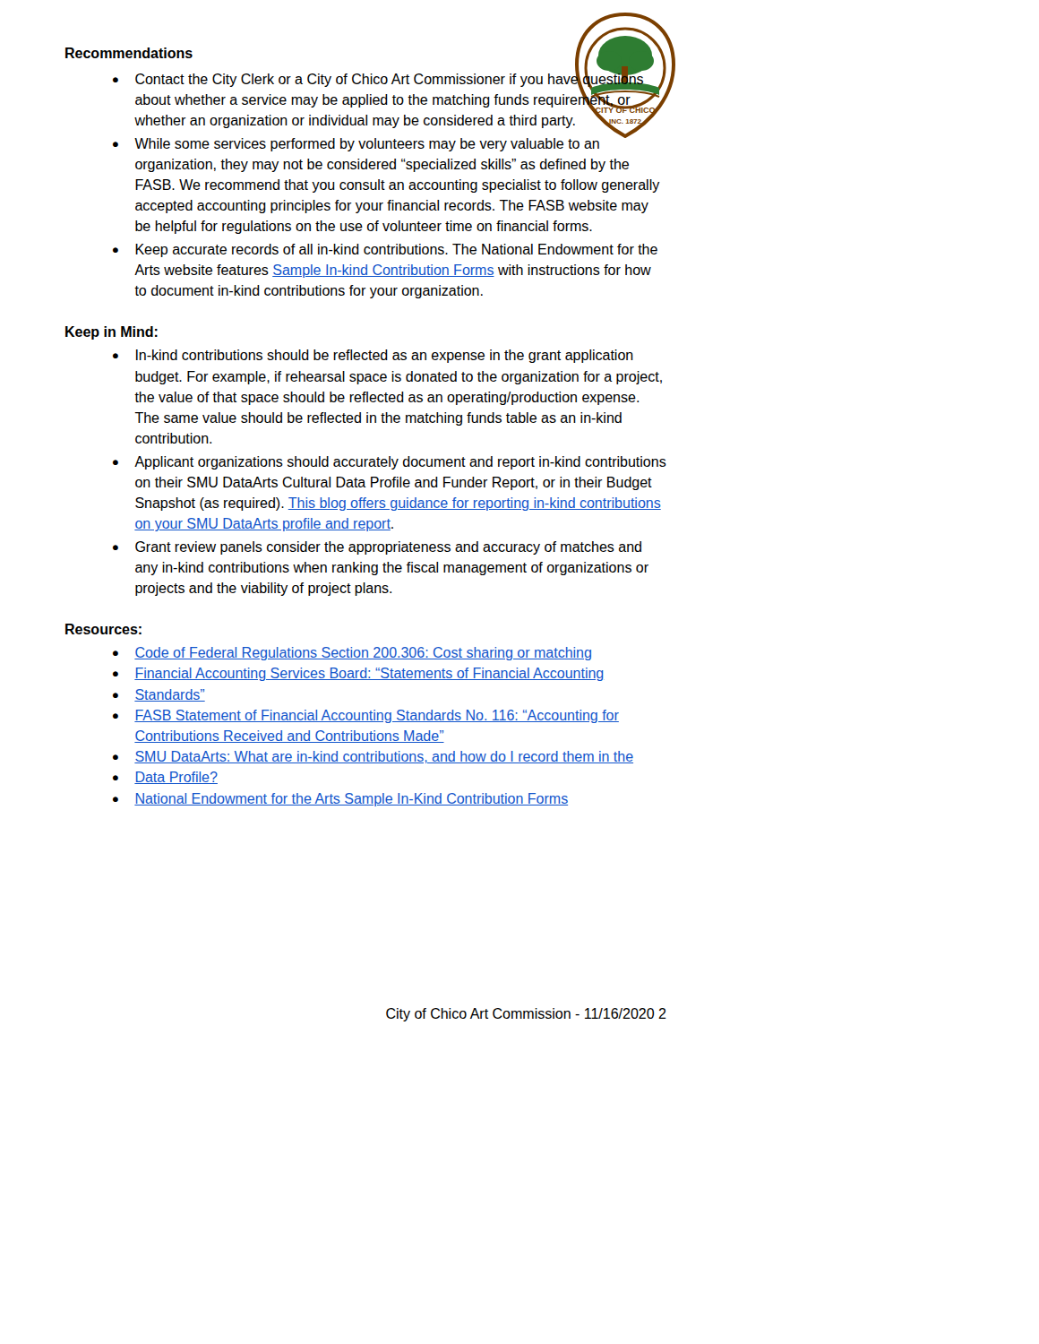CITY OF CHICO INC. 1872
Recommendations
Contact the City Clerk or a City of Chico Art Commissioner if you have questions about whether a service may be applied to the matching funds requirement, or whether an organization or individual may be considered a third party.
While some services performed by volunteers may be very valuable to an organization, they may not be considered “specialized skills” as defined by the FASB. We recommend that you consult an accounting specialist to follow generally accepted accounting principles for your financial records. The FASB website may be helpful for regulations on the use of volunteer time on financial forms.
Keep accurate records of all in-kind contributions. The National Endowment for the Arts website features Sample In-kind Contribution Forms with instructions for how to document in-kind contributions for your organization.
Keep in Mind:
In-kind contributions should be reflected as an expense in the grant application budget. For example, if rehearsal space is donated to the organization for a project, the value of that space should be reflected as an operating/production expense. The same value should be reflected in the matching funds table as an in-kind contribution.
Applicant organizations should accurately document and report in-kind contributions on their SMU DataArts Cultural Data Profile and Funder Report, or in their Budget Snapshot (as required). This blog offers guidance for reporting in-kind contributions on your SMU DataArts profile and report.
Grant review panels consider the appropriateness and accuracy of matches and any in-kind contributions when ranking the fiscal management of organizations or projects and the viability of project plans.
Resources:
Code of Federal Regulations Section 200.306: Cost sharing or matching
Financial Accounting Services Board: “Statements of Financial Accounting
Standards”
FASB Statement of Financial Accounting Standards No. 116: “Accounting for Contributions Received and Contributions Made”
SMU DataArts: What are in-kind contributions, and how do I record them in the
Data Profile?
National Endowment for the Arts Sample In-Kind Contribution Forms
City of Chico Art Commission - 11/16/2020 2